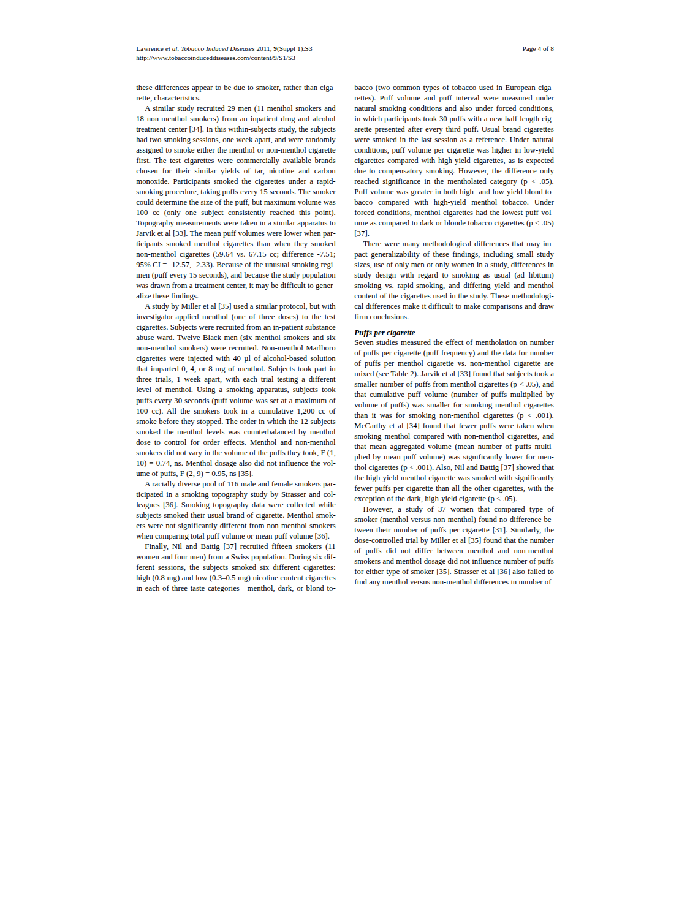Lawrence et al. Tobacco Induced Diseases 2011, 9(Suppl 1):S3 http://www.tobaccoinduceddiseases.com/content/9/S1/S3
Page 4 of 8
these differences appear to be due to smoker, rather than cigarette, characteristics.
A similar study recruited 29 men (11 menthol smokers and 18 non-menthol smokers) from an inpatient drug and alcohol treatment center [34]. In this within-subjects study, the subjects had two smoking sessions, one week apart, and were randomly assigned to smoke either the menthol or non-menthol cigarette first. The test cigarettes were commercially available brands chosen for their similar yields of tar, nicotine and carbon monoxide. Participants smoked the cigarettes under a rapid-smoking procedure, taking puffs every 15 seconds. The smoker could determine the size of the puff, but maximum volume was 100 cc (only one subject consistently reached this point). Topography measurements were taken in a similar apparatus to Jarvik et al [33]. The mean puff volumes were lower when participants smoked menthol cigarettes than when they smoked non-menthol cigarettes (59.64 vs. 67.15 cc; difference -7.51; 95% CI = -12.57, -2.33). Because of the unusual smoking regimen (puff every 15 seconds), and because the study population was drawn from a treatment center, it may be difficult to generalize these findings.
A study by Miller et al [35] used a similar protocol, but with investigator-applied menthol (one of three doses) to the test cigarettes. Subjects were recruited from an in-patient substance abuse ward. Twelve Black men (six menthol smokers and six non-menthol smokers) were recruited. Non-menthol Marlboro cigarettes were injected with 40 µl of alcohol-based solution that imparted 0, 4, or 8 mg of menthol. Subjects took part in three trials, 1 week apart, with each trial testing a different level of menthol. Using a smoking apparatus, subjects took puffs every 30 seconds (puff volume was set at a maximum of 100 cc). All the smokers took in a cumulative 1,200 cc of smoke before they stopped. The order in which the 12 subjects smoked the menthol levels was counterbalanced by menthol dose to control for order effects. Menthol and non-menthol smokers did not vary in the volume of the puffs they took, F (1, 10) = 0.74, ns. Menthol dosage also did not influence the volume of puffs, F (2, 9) = 0.95, ns [35].
A racially diverse pool of 116 male and female smokers participated in a smoking topography study by Strasser and colleagues [36]. Smoking topography data were collected while subjects smoked their usual brand of cigarette. Menthol smokers were not significantly different from non-menthol smokers when comparing total puff volume or mean puff volume [36].
Finally, Nil and Battig [37] recruited fifteen smokers (11 women and four men) from a Swiss population. During six different sessions, the subjects smoked six different cigarettes: high (0.8 mg) and low (0.3–0.5 mg) nicotine content cigarettes in each of three taste categories—menthol, dark, or blond tobacco (two common types of tobacco used in European cigarettes). Puff volume and puff interval were measured under natural smoking conditions and also under forced conditions, in which participants took 30 puffs with a new half-length cigarette presented after every third puff. Usual brand cigarettes were smoked in the last session as a reference. Under natural conditions, puff volume per cigarette was higher in low-yield cigarettes compared with high-yield cigarettes, as is expected due to compensatory smoking. However, the difference only reached significance in the mentholated category (p < .05). Puff volume was greater in both high- and low-yield blond tobacco compared with high-yield menthol tobacco. Under forced conditions, menthol cigarettes had the lowest puff volume as compared to dark or blonde tobacco cigarettes (p < .05) [37].
There were many methodological differences that may impact generalizability of these findings, including small study sizes, use of only men or only women in a study, differences in study design with regard to smoking as usual (ad libitum) smoking vs. rapid-smoking, and differing yield and menthol content of the cigarettes used in the study. These methodological differences make it difficult to make comparisons and draw firm conclusions.
Puffs per cigarette
Seven studies measured the effect of mentholation on number of puffs per cigarette (puff frequency) and the data for number of puffs per menthol cigarette vs. non-menthol cigarette are mixed (see Table 2). Jarvik et al [33] found that subjects took a smaller number of puffs from menthol cigarettes (p < .05), and that cumulative puff volume (number of puffs multiplied by volume of puffs) was smaller for smoking menthol cigarettes than it was for smoking non-menthol cigarettes (p < .001). McCarthy et al [34] found that fewer puffs were taken when smoking menthol compared with non-menthol cigarettes, and that mean aggregated volume (mean number of puffs multiplied by mean puff volume) was significantly lower for menthol cigarettes (p < .001). Also, Nil and Battig [37] showed that the high-yield menthol cigarette was smoked with significantly fewer puffs per cigarette than all the other cigarettes, with the exception of the dark, high-yield cigarette (p < .05).
However, a study of 37 women that compared type of smoker (menthol versus non-menthol) found no difference between their number of puffs per cigarette [31]. Similarly, the dose-controlled trial by Miller et al [35] found that the number of puffs did not differ between menthol and non-menthol smokers and menthol dosage did not influence number of puffs for either type of smoker [35]. Strasser et al [36] also failed to find any menthol versus non-menthol differences in number of